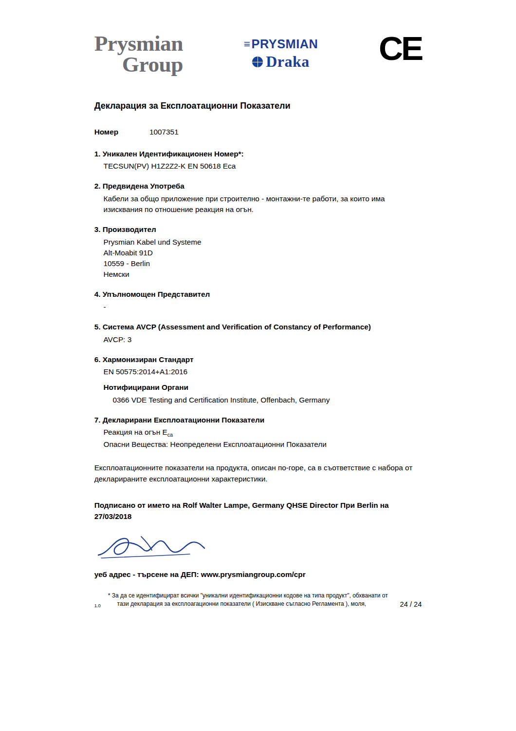Prysmian
Group
≡PRYSMIAN
Draka
CE
Декларация за Експлоатационни Показатели
Номер
1007351
1. Уникален Идентификационен Номер*:
TECSUN(PV) H1Z2Z2-K EN 50618 Eca
2. Предвидена Употреба
Кабели за общо приложение при строително - монтажни-те работи, за които има изисквания по отношение реакция на огън.
3. Производител
Prysmian Kabel und Systeme
Alt-Moabit 91D
10559 - Berlin
Немски
4. Упълномощен Представител
-
5. Система AVCP (Assessment and Verification of Constancy of Performance)
AVCP: 3
6. Хармонизиран Стандарт
EN 50575:2014+A1:2016
Нотифицирани Органи
0366 VDE Testing and Certification Institute, Offenbach, Germany
7. Декларирани Експлоатационни Показатели
Реакция на огън Eca
Опасни Вещества: Неопределени Експлоатационни Показатели
Експлоатационните показатели на продукта, описан по-горе, са в съответствие с набора от декларираните експлоатационни характеристики.
Подписано от името на Rolf Walter Lampe, Germany QHSE Director При Berlin на 27/03/2018
уеб адрес - търсене на ДЕП: www.prysmiangroup.com/cpr
1.0
* За да се идентифицират всички "уникални идентификационни кодове на типа продукт", обхванати от
тази декларация за експлоагационни показатели ( Изискване съгласно Регламента ), моля,
24 / 24